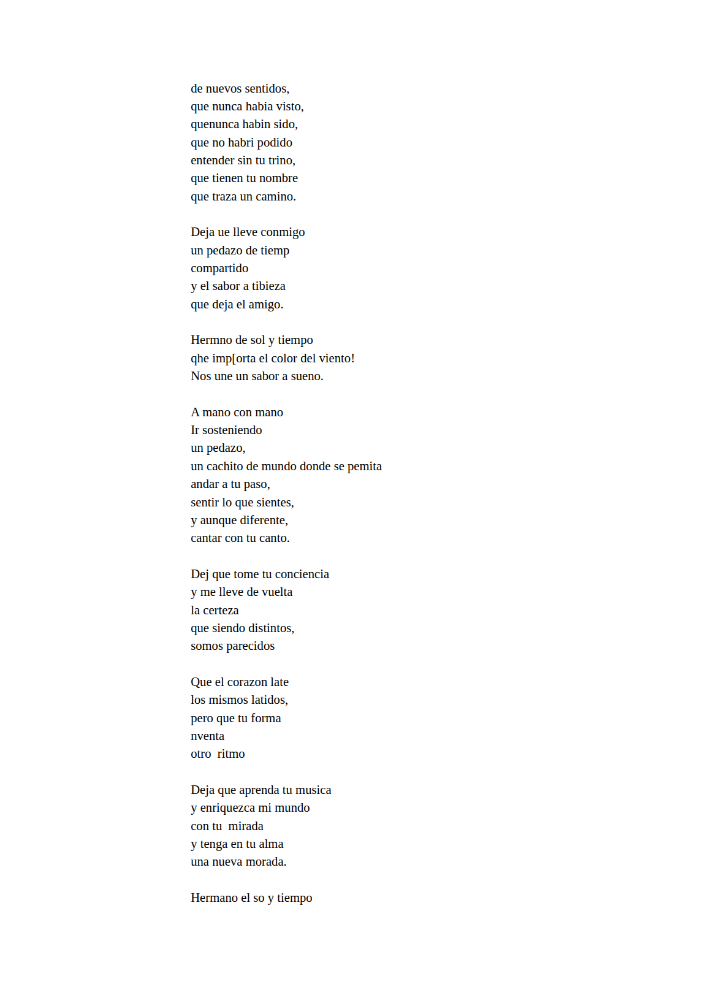de nuevos sentidos,
que nunca habia visto,
quenunca habin sido,
que no habri podido
entender sin tu trino,
que tienen tu nombre
que traza un camino.
Deja ue lleve conmigo
un pedazo de tiemp
compartido
y el sabor a tibieza
que deja el amigo.
Hermno de sol y tiempo
qhe imp[orta el color del viento!
Nos une un sabor a sueno.
A mano con mano
Ir sosteniendo
un pedazo,
un cachito de mundo donde se pemita
andar a tu paso,
sentir lo que sientes,
y aunque diferente,
cantar con tu canto.
Dej que tome tu conciencia
y me lleve de vuelta
la certeza
que siendo distintos,
somos parecidos
Que el corazon late
los mismos latidos,
pero que tu forma
nventa
otro ritmo
Deja que aprenda tu musica
y enriquezca mi mundo
con tu mirada
y tenga en tu alma
una nueva morada.
Hermano el so y tiempo